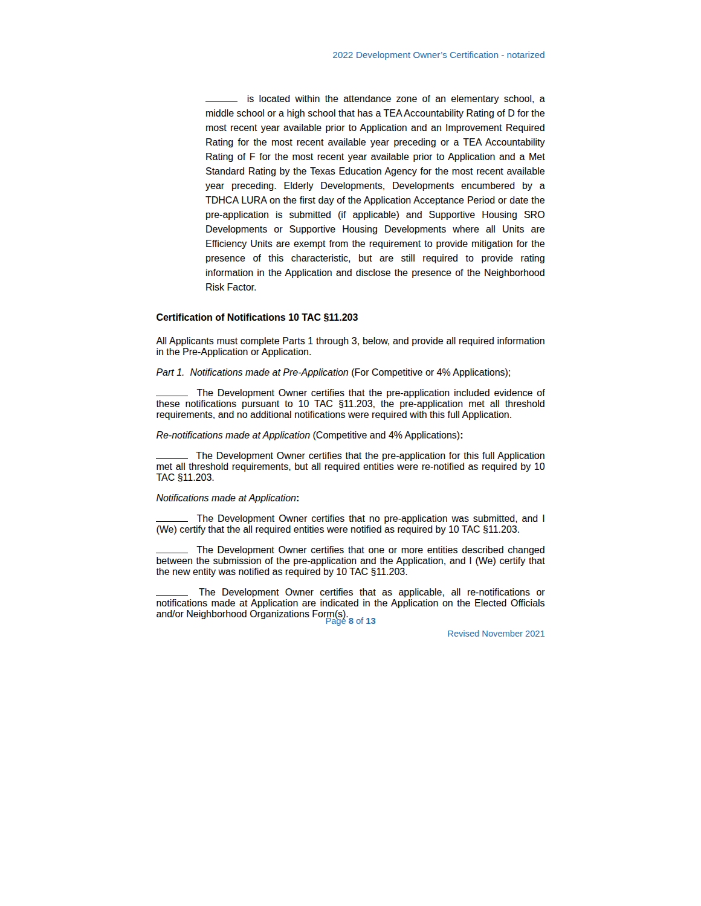2022 Development Owner’s Certification - notarized
is located within the attendance zone of an elementary school, a middle school or a high school that has a TEA Accountability Rating of D for the most recent year available prior to Application and an Improvement Required Rating for the most recent available year preceding or a TEA Accountability Rating of F for the most recent year available prior to Application and a Met Standard Rating by the Texas Education Agency for the most recent available year preceding. Elderly Developments, Developments encumbered by a TDHCA LURA on the first day of the Application Acceptance Period or date the pre-application is submitted (if applicable) and Supportive Housing SRO Developments or Supportive Housing Developments where all Units are Efficiency Units are exempt from the requirement to provide mitigation for the presence of this characteristic, but are still required to provide rating information in the Application and disclose the presence of the Neighborhood Risk Factor.
Certification of Notifications 10 TAC §11.203
All Applicants must complete Parts 1 through 3, below, and provide all required information in the Pre-Application or Application.
Part 1. Notifications made at Pre-Application (For Competitive or 4% Applications);
The Development Owner certifies that the pre-application included evidence of these notifications pursuant to 10 TAC §11.203, the pre-application met all threshold requirements, and no additional notifications were required with this full Application.
Re-notifications made at Application (Competitive and 4% Applications):
The Development Owner certifies that the pre-application for this full Application met all threshold requirements, but all required entities were re-notified as required by 10 TAC §11.203.
Notifications made at Application:
The Development Owner certifies that no pre-application was submitted, and I (We) certify that the all required entities were notified as required by 10 TAC §11.203.
The Development Owner certifies that one or more entities described changed between the submission of the pre-application and the Application, and I (We) certify that the new entity was notified as required by 10 TAC §11.203.
The Development Owner certifies that as applicable, all re-notifications or notifications made at Application are indicated in the Application on the Elected Officials and/or Neighborhood Organizations Form(s).
Page 8 of 13
Revised November 2021